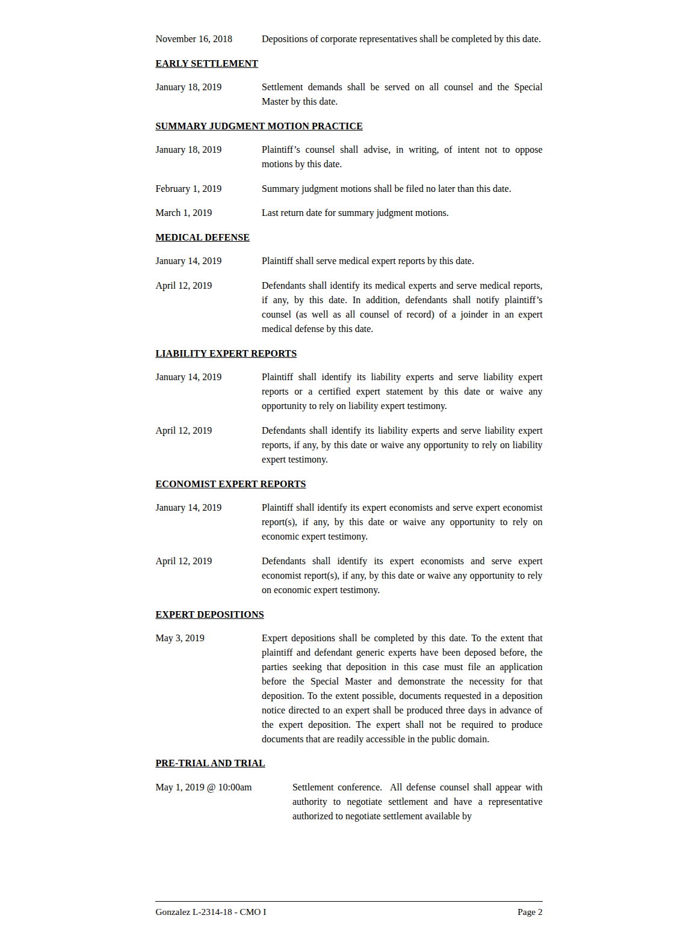November 16, 2018
Depositions of corporate representatives shall be completed by this date.
EARLY SETTLEMENT
January 18, 2019
Settlement demands shall be served on all counsel and the Special Master by this date.
SUMMARY JUDGMENT MOTION PRACTICE
January 18, 2019
Plaintiff’s counsel shall advise, in writing, of intent not to oppose motions by this date.
February 1, 2019
Summary judgment motions shall be filed no later than this date.
March 1, 2019
Last return date for summary judgment motions.
MEDICAL DEFENSE
January 14, 2019
Plaintiff shall serve medical expert reports by this date.
April 12, 2019
Defendants shall identify its medical experts and serve medical reports, if any, by this date. In addition, defendants shall notify plaintiff’s counsel (as well as all counsel of record) of a joinder in an expert medical defense by this date.
LIABILITY EXPERT REPORTS
January 14, 2019
Plaintiff shall identify its liability experts and serve liability expert reports or a certified expert statement by this date or waive any opportunity to rely on liability expert testimony.
April 12, 2019
Defendants shall identify its liability experts and serve liability expert reports, if any, by this date or waive any opportunity to rely on liability expert testimony.
ECONOMIST EXPERT REPORTS
January 14, 2019
Plaintiff shall identify its expert economists and serve expert economist report(s), if any, by this date or waive any opportunity to rely on economic expert testimony.
April 12, 2019
Defendants shall identify its expert economists and serve expert economist report(s), if any, by this date or waive any opportunity to rely on economic expert testimony.
EXPERT DEPOSITIONS
May 3, 2019
Expert depositions shall be completed by this date. To the extent that plaintiff and defendant generic experts have been deposed before, the parties seeking that deposition in this case must file an application before the Special Master and demonstrate the necessity for that deposition. To the extent possible, documents requested in a deposition notice directed to an expert shall be produced three days in advance of the expert deposition. The expert shall not be required to produce documents that are readily accessible in the public domain.
PRE-TRIAL AND TRIAL
May 1, 2019 @ 10:00am
Settlement conference. All defense counsel shall appear with authority to negotiate settlement and have a representative authorized to negotiate settlement available by
Gonzalez L-2314-18 - CMO I Page 2